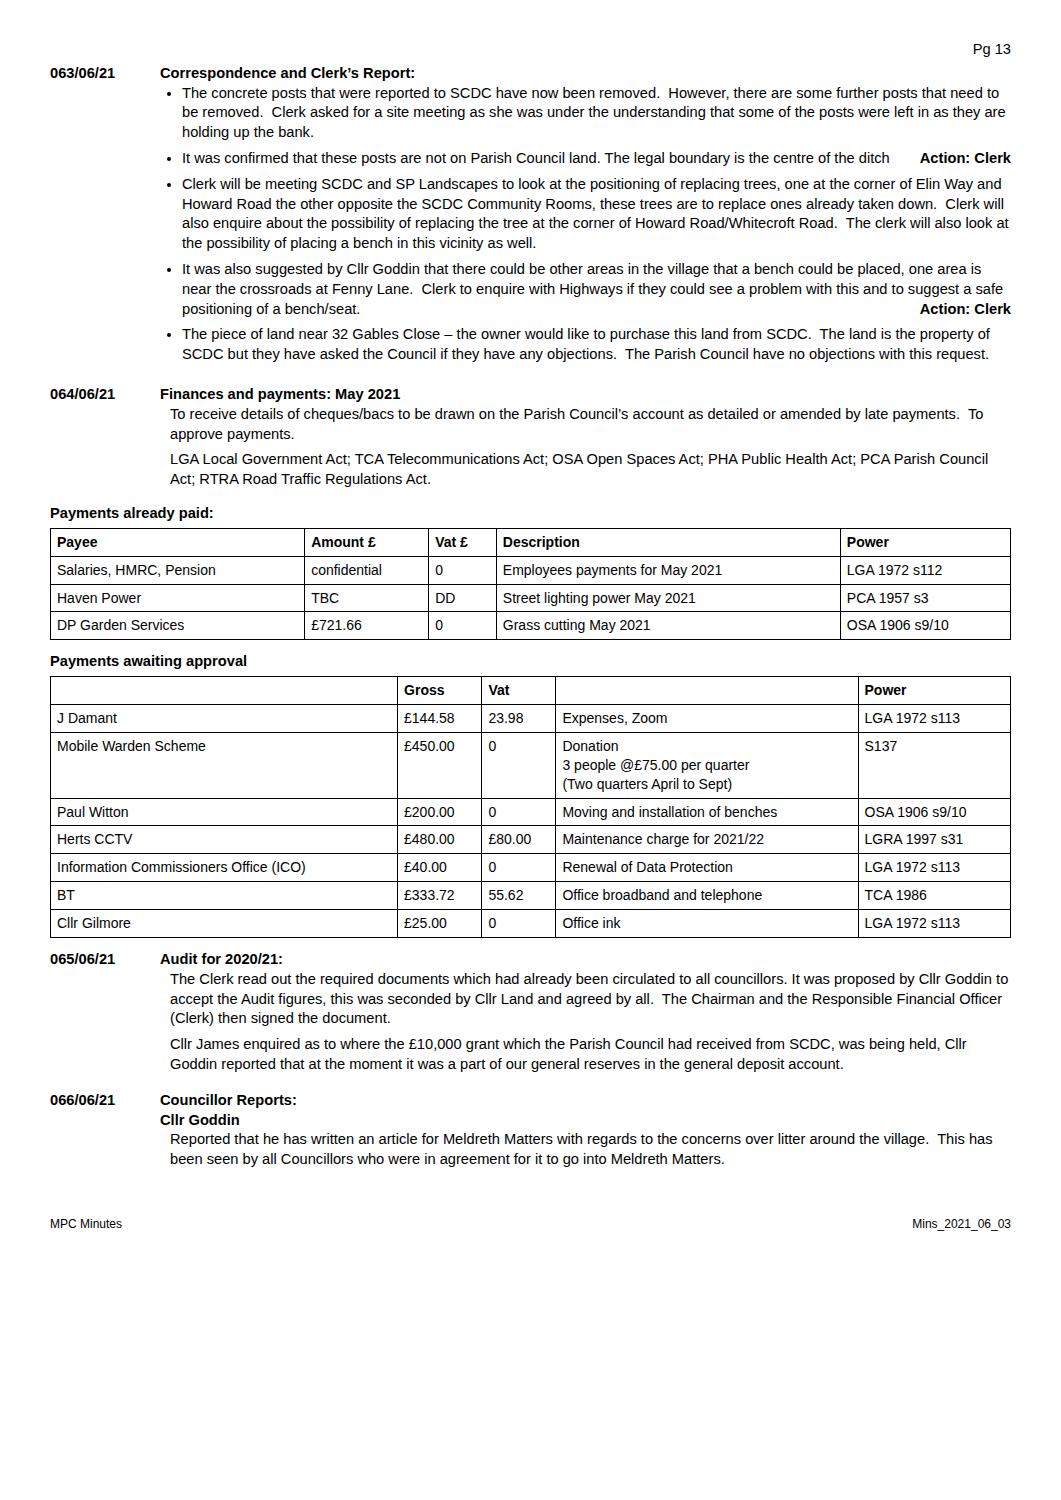Pg 13
063/06/21
Correspondence and Clerk’s Report:
The concrete posts that were reported to SCDC have now been removed. However, there are some further posts that need to be removed. Clerk asked for a site meeting as she was under the understanding that some of the posts were left in as they are holding up the bank.
It was confirmed that these posts are not on Parish Council land. The legal boundary is the centre of the ditch Action: Clerk
Clerk will be meeting SCDC and SP Landscapes to look at the positioning of replacing trees, one at the corner of Elin Way and Howard Road the other opposite the SCDC Community Rooms, these trees are to replace ones already taken down. Clerk will also enquire about the possibility of replacing the tree at the corner of Howard Road/Whitecroft Road. The clerk will also look at the possibility of placing a bench in this vicinity as well.
It was also suggested by Cllr Goddin that there could be other areas in the village that a bench could be placed, one area is near the crossroads at Fenny Lane. Clerk to enquire with Highways if they could see a problem with this and to suggest a safe positioning of a bench/seat. Action: Clerk
The piece of land near 32 Gables Close – the owner would like to purchase this land from SCDC. The land is the property of SCDC but they have asked the Council if they have any objections. The Parish Council have no objections with this request.
064/06/21
Finances and payments: May 2021
To receive details of cheques/bacs to be drawn on the Parish Council’s account as detailed or amended by late payments. To approve payments.
LGA Local Government Act; TCA Telecommunications Act; OSA Open Spaces Act; PHA Public Health Act; PCA Parish Council Act; RTRA Road Traffic Regulations Act.
Payments already paid:
| Payee | Amount £ | Vat £ | Description | Power |
| --- | --- | --- | --- | --- |
| Salaries, HMRC, Pension | confidential | 0 | Employees payments for May 2021 | LGA 1972 s112 |
| Haven Power | TBC | DD | Street lighting power May 2021 | PCA 1957 s3 |
| DP Garden Services | £721.66 | 0 | Grass cutting May 2021 | OSA 1906 s9/10 |
Payments awaiting approval
| | Gross | Vat | | Power |
| --- | --- | --- | --- | --- |
| J Damant | £144.58 | 23.98 | Expenses, Zoom | LGA 1972 s113 |
| Mobile Warden Scheme | £450.00 | 0 | Donation 3 people @£75.00 per quarter (Two quarters April to Sept) | S137 |
| Paul Witton | £200.00 | 0 | Moving and installation of benches | OSA 1906 s9/10 |
| Herts CCTV | £480.00 | £80.00 | Maintenance charge for 2021/22 | LGRA 1997 s31 |
| Information Commissioners Office (ICO) | £40.00 | 0 | Renewal of Data Protection | LGA 1972 s113 |
| BT | £333.72 | 55.62 | Office broadband and telephone | TCA 1986 |
| Cllr Gilmore | £25.00 | 0 | Office ink | LGA 1972 s113 |
065/06/21
Audit for 2020/21:
The Clerk read out the required documents which had already been circulated to all councillors. It was proposed by Cllr Goddin to accept the Audit figures, this was seconded by Cllr Land and agreed by all. The Chairman and the Responsible Financial Officer (Clerk) then signed the document.
Cllr James enquired as to where the £10,000 grant which the Parish Council had received from SCDC, was being held, Cllr Goddin reported that at the moment it was a part of our general reserves in the general deposit account.
066/06/21
Councillor Reports:
Cllr Goddin
Reported that he has written an article for Meldreth Matters with regards to the concerns over litter around the village. This has been seen by all Councillors who were in agreement for it to go into Meldreth Matters.
MPC Minutes Mins_2021_06_03